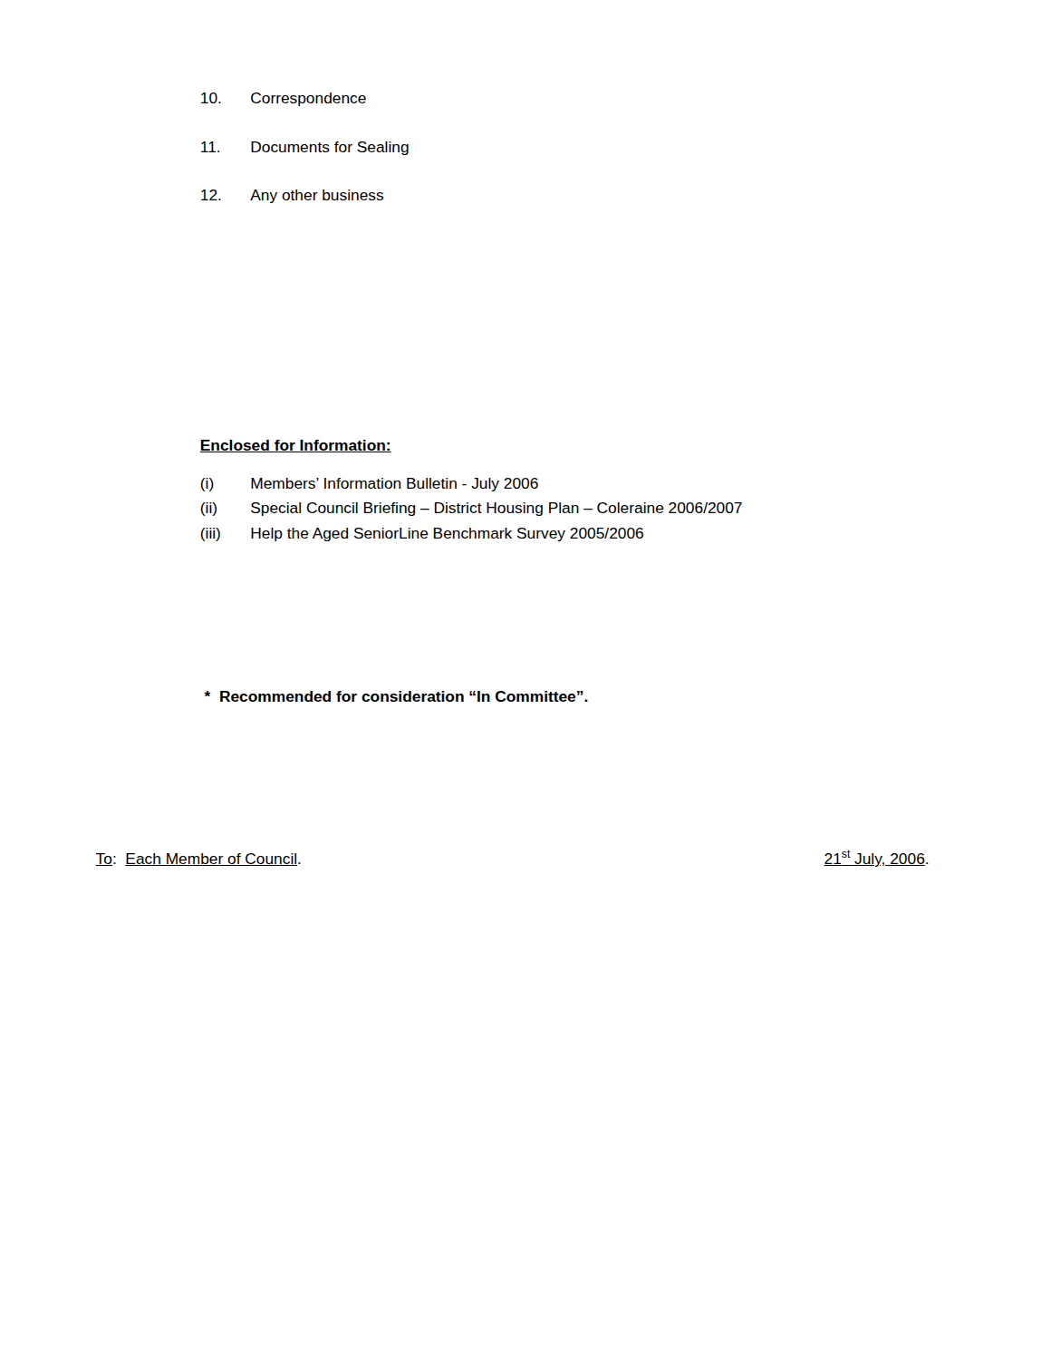10. Correspondence
11. Documents for Sealing
12. Any other business
Enclosed for Information:
(i) Members’ Information Bulletin - July 2006
(ii) Special Council Briefing – District Housing Plan – Coleraine 2006/2007
(iii) Help the Aged SeniorLine Benchmark Survey 2005/2006
* Recommended for consideration “In Committee”.
To: Each Member of Council.
21st July, 2006.